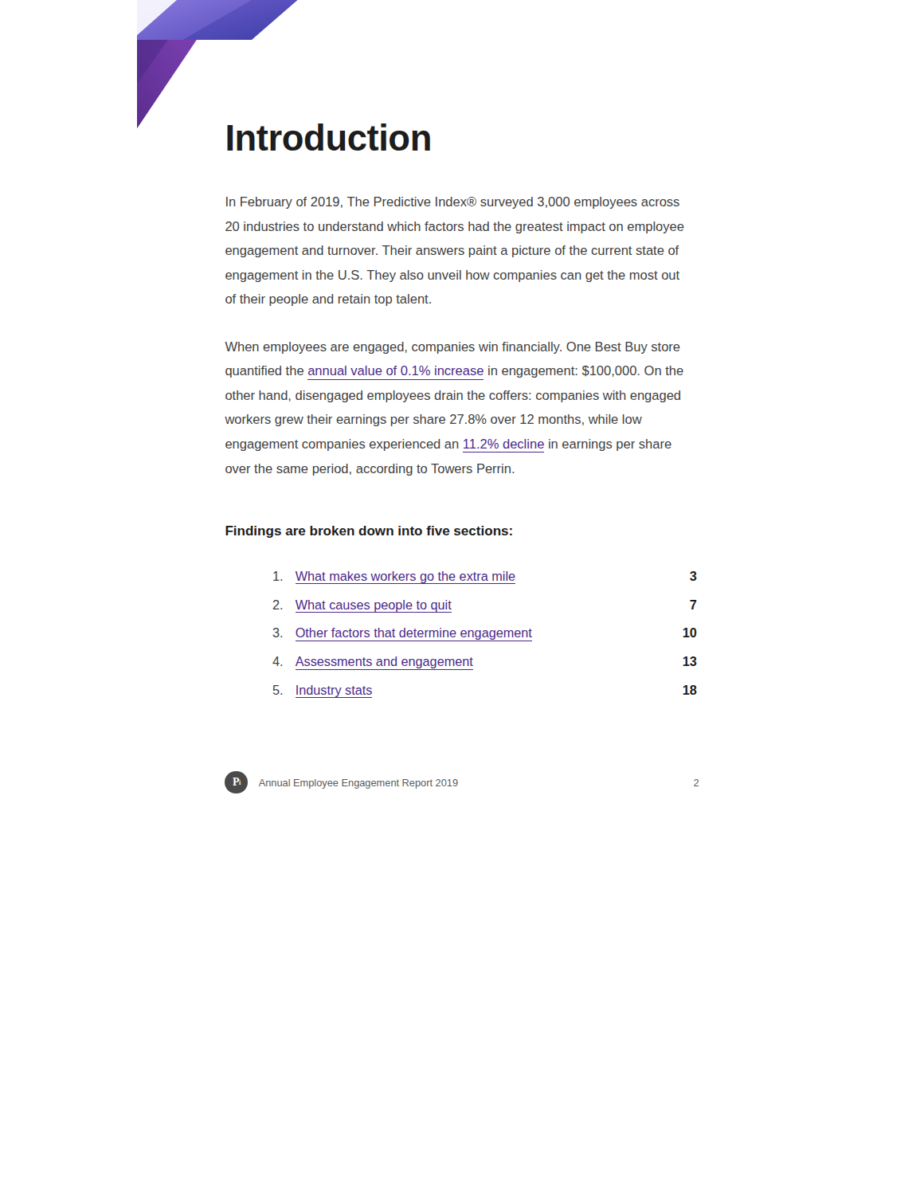Introduction
In February of 2019, The Predictive Index® surveyed 3,000 employees across 20 industries to understand which factors had the greatest impact on employee engagement and turnover. Their answers paint a picture of the current state of engagement in the U.S. They also unveil how companies can get the most out of their people and retain top talent.
When employees are engaged, companies win financially. One Best Buy store quantified the annual value of 0.1% increase in engagement: $100,000. On the other hand, disengaged employees drain the coffers: companies with engaged workers grew their earnings per share 27.8% over 12 months, while low engagement companies experienced an 11.2% decline in earnings per share over the same period, according to Towers Perrin.
Findings are broken down into five sections:
What makes workers go the extra mile 3
What causes people to quit 7
Other factors that determine engagement 10
Assessments and engagement 13
Industry stats 18
Pi Annual Employee Engagement Report 2019 2